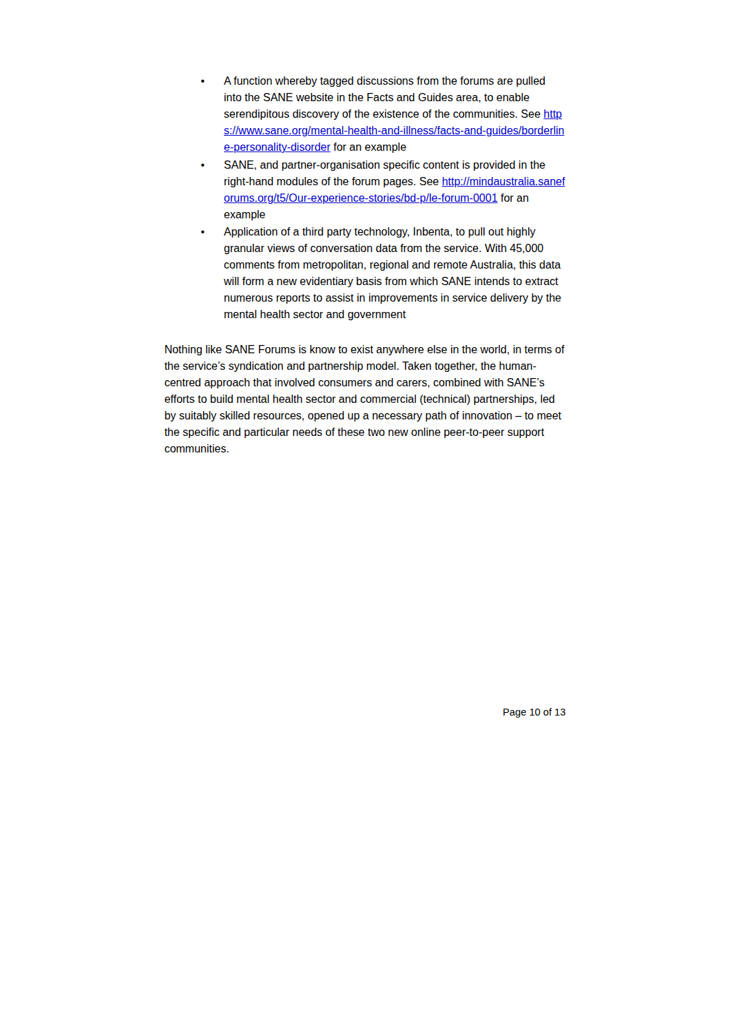A function whereby tagged discussions from the forums are pulled into the SANE website in the Facts and Guides area, to enable serendipitous discovery of the existence of the communities. See https://www.sane.org/mental-health-and-illness/facts-and-guides/borderline-personality-disorder for an example
SANE, and partner-organisation specific content is provided in the right-hand modules of the forum pages. See http://mindaustralia.saneforums.org/t5/Our-experience-stories/bd-p/le-forum-0001 for an example
Application of a third party technology, Inbenta, to pull out highly granular views of conversation data from the service. With 45,000 comments from metropolitan, regional and remote Australia, this data will form a new evidentiary basis from which SANE intends to extract numerous reports to assist in improvements in service delivery by the mental health sector and government
Nothing like SANE Forums is know to exist anywhere else in the world, in terms of the service’s syndication and partnership model. Taken together, the human-centred approach that involved consumers and carers, combined with SANE’s efforts to build mental health sector and commercial (technical) partnerships, led by suitably skilled resources, opened up a necessary path of innovation – to meet the specific and particular needs of these two new online peer-to-peer support communities.
Page 10 of 13